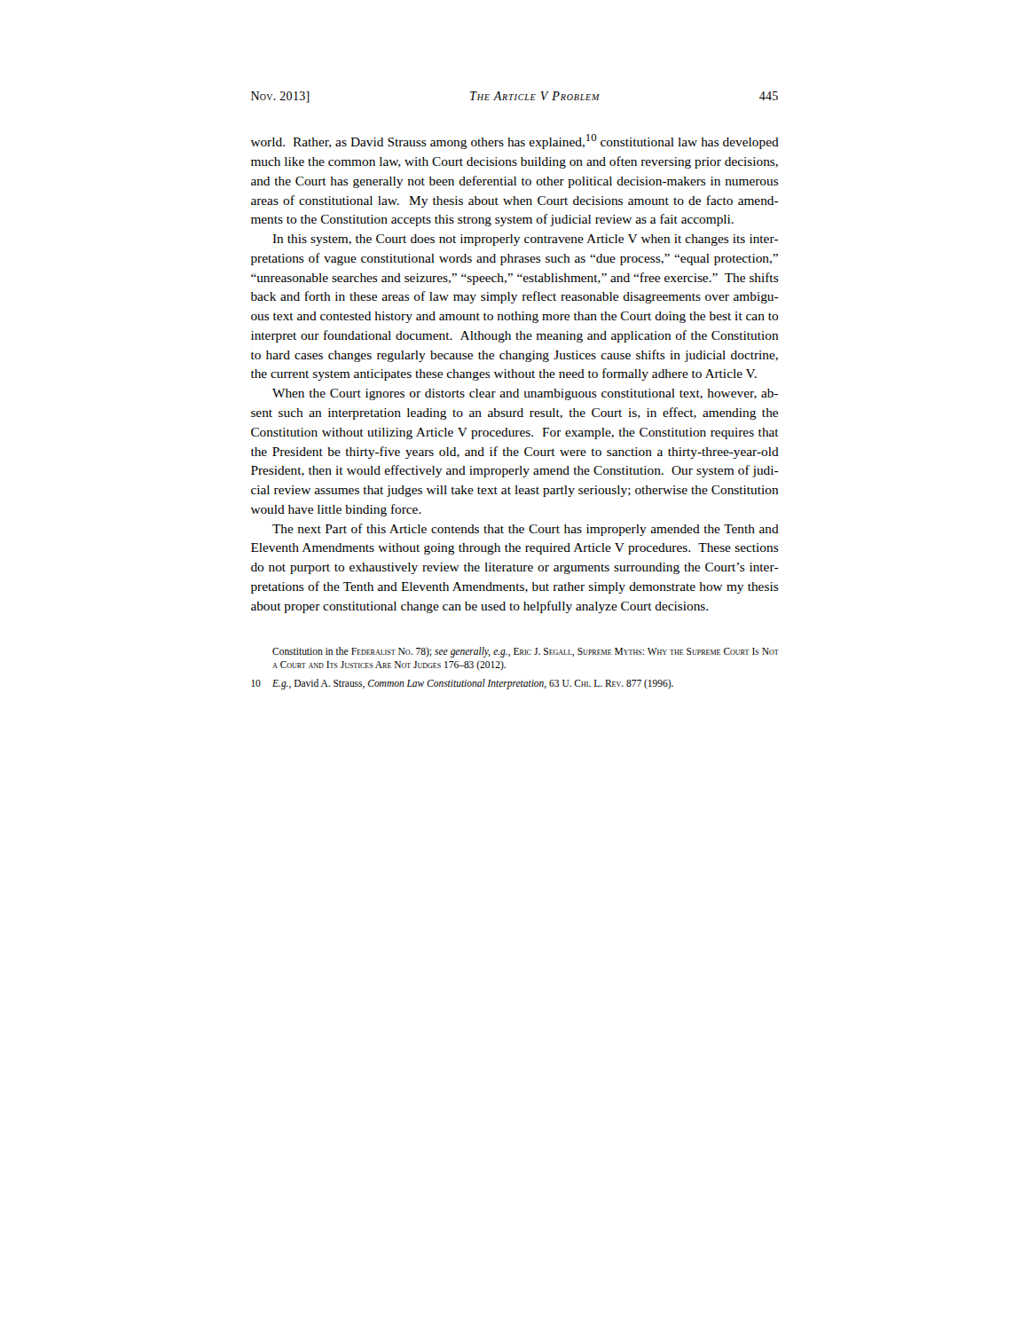Nov. 2013] The Article V Problem 445
world. Rather, as David Strauss among others has explained,10 constitutional law has developed much like the common law, with Court decisions building on and often reversing prior decisions, and the Court has generally not been deferential to other political decision-makers in numerous areas of constitutional law. My thesis about when Court decisions amount to de facto amendments to the Constitution accepts this strong system of judicial review as a fait accompli.
In this system, the Court does not improperly contravene Article V when it changes its interpretations of vague constitutional words and phrases such as “due process,” “equal protection,” “unreasonable searches and seizures,” “speech,” “establishment,” and “free exercise.” The shifts back and forth in these areas of law may simply reflect reasonable disagreements over ambiguous text and contested history and amount to nothing more than the Court doing the best it can to interpret our foundational document. Although the meaning and application of the Constitution to hard cases changes regularly because the changing Justices cause shifts in judicial doctrine, the current system anticipates these changes without the need to formally adhere to Article V.
When the Court ignores or distorts clear and unambiguous constitutional text, however, absent such an interpretation leading to an absurd result, the Court is, in effect, amending the Constitution without utilizing Article V procedures. For example, the Constitution requires that the President be thirty-five years old, and if the Court were to sanction a thirty-three-year-old President, then it would effectively and improperly amend the Constitution. Our system of judicial review assumes that judges will take text at least partly seriously; otherwise the Constitution would have little binding force.
The next Part of this Article contends that the Court has improperly amended the Tenth and Eleventh Amendments without going through the required Article V procedures. These sections do not purport to exhaustively review the literature or arguments surrounding the Court’s interpretations of the Tenth and Eleventh Amendments, but rather simply demonstrate how my thesis about proper constitutional change can be used to helpfully analyze Court decisions.
Constitution in the Federalist No. 78); see generally, e.g., Eric J. Segall, Supreme Myths: Why the Supreme Court Is Not a Court and Its Justices Are Not Judges 176–83 (2012).
10 E.g., David A. Strauss, Common Law Constitutional Interpretation, 63 U. Chi. L. Rev. 877 (1996).